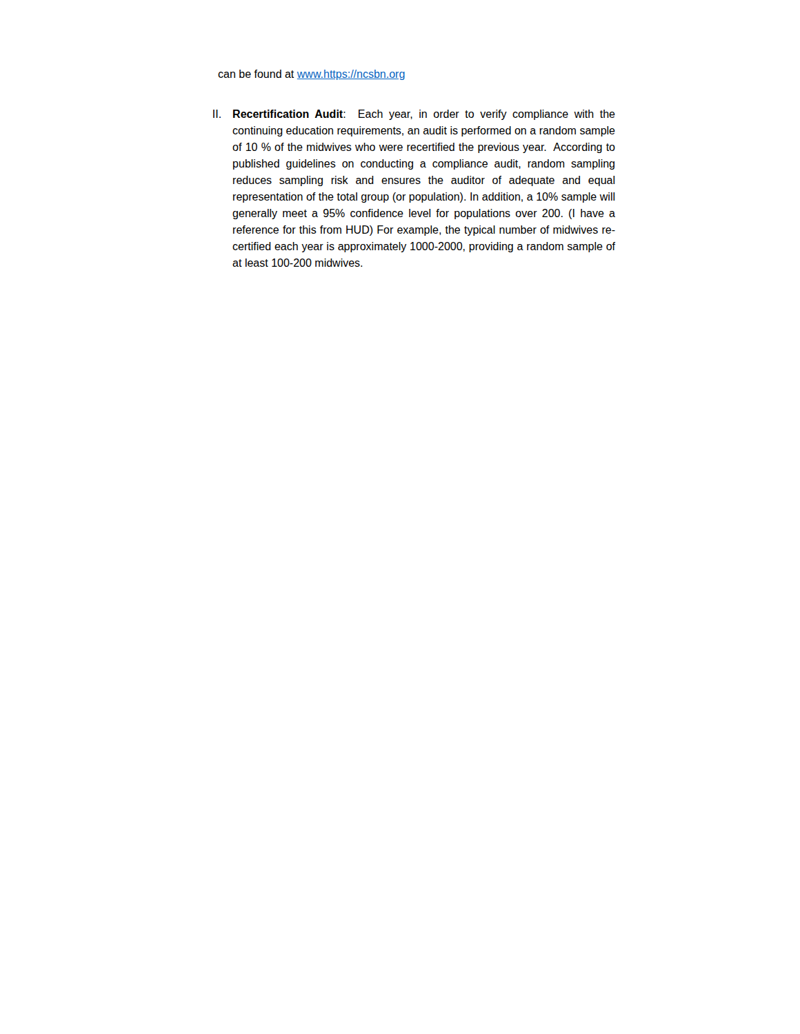can be found at www.https://ncsbn.org
Recertification Audit: Each year, in order to verify compliance with the continuing education requirements, an audit is performed on a random sample of 10 % of the midwives who were recertified the previous year. According to published guidelines on conducting a compliance audit, random sampling reduces sampling risk and ensures the auditor of adequate and equal representation of the total group (or population). In addition, a 10% sample will generally meet a 95% confidence level for populations over 200. (I have a reference for this from HUD) For example, the typical number of midwives re-certified each year is approximately 1000-2000, providing a random sample of at least 100-200 midwives.